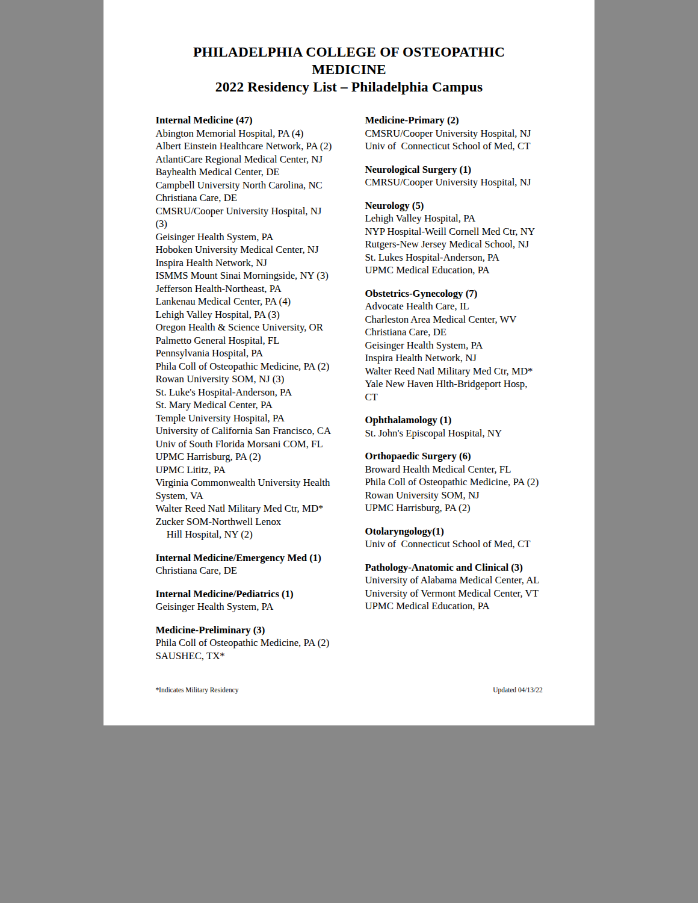PHILADELPHIA COLLEGE OF OSTEOPATHIC MEDICINE 2022 Residency List – Philadelphia Campus
Internal Medicine (47)
Abington Memorial Hospital, PA (4)
Albert Einstein Healthcare Network, PA (2)
AtlantiCare Regional Medical Center, NJ
Bayhealth Medical Center, DE
Campbell University North Carolina, NC
Christiana Care, DE
CMSRU/Cooper University Hospital, NJ (3)
Geisinger Health System, PA
Hoboken University Medical Center, NJ
Inspira Health Network, NJ
ISMMS Mount Sinai Morningside, NY (3)
Jefferson Health-Northeast, PA
Lankenau Medical Center, PA (4)
Lehigh Valley Hospital, PA (3)
Oregon Health & Science University, OR
Palmetto General Hospital, FL
Pennsylvania Hospital, PA
Phila Coll of Osteopathic Medicine, PA (2)
Rowan University SOM, NJ (3)
St. Luke's Hospital-Anderson, PA
St. Mary Medical Center, PA
Temple University Hospital, PA
University of California San Francisco, CA
Univ of South Florida Morsani COM, FL
UPMC Harrisburg, PA (2)
UPMC Lititz, PA
Virginia Commonwealth University Health System, VA
Walter Reed Natl Military Med Ctr, MD*
Zucker SOM-Northwell LenoxHill Hospital, NY (2)
Internal Medicine/Emergency Med (1)
Christiana Care, DE
Internal Medicine/Pediatrics (1)
Geisinger Health System, PA
Medicine-Preliminary (3)
Phila Coll of Osteopathic Medicine, PA (2)
SAUSHEC, TX*
Medicine-Primary (2)
CMSRU/Cooper University Hospital, NJ
Univ of Connecticut School of Med, CT
Neurological Surgery (1)
CMRSU/Cooper University Hospital, NJ
Neurology (5)
Lehigh Valley Hospital, PA
NYP Hospital-Weill Cornell Med Ctr, NY
Rutgers-New Jersey Medical School, NJ
St. Lukes Hospital-Anderson, PA
UPMC Medical Education, PA
Obstetrics-Gynecology (7)
Advocate Health Care, IL
Charleston Area Medical Center, WV
Christiana Care, DE
Geisinger Health System, PA
Inspira Health Network, NJ
Walter Reed Natl Military Med Ctr, MD*
Yale New Haven Hlth-Bridgeport Hosp, CT
Ophthalamology (1)
St. John's Episcopal Hospital, NY
Orthopaedic Surgery (6)
Broward Health Medical Center, FL
Phila Coll of Osteopathic Medicine, PA (2)
Rowan University SOM, NJ
UPMC Harrisburg, PA (2)
Otolaryngology(1)
Univ of Connecticut School of Med, CT
Pathology-Anatomic and Clinical (3)
University of Alabama Medical Center, AL
University of Vermont Medical Center, VT
UPMC Medical Education, PA
*Indicates Military Residency Updated 04/13/22